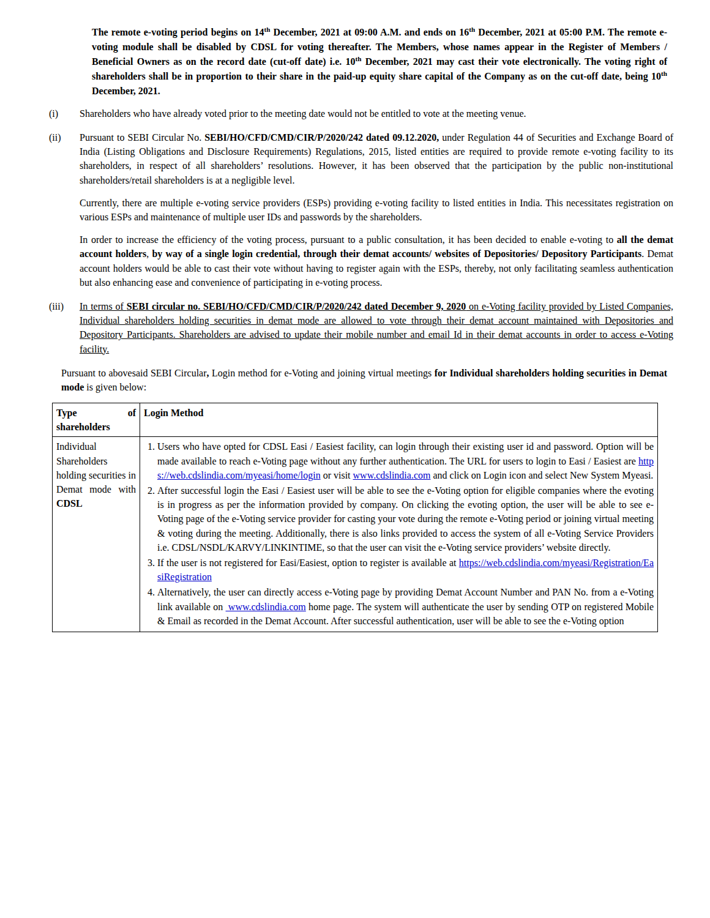The remote e-voting period begins on 14th December, 2021 at 09:00 A.M. and ends on 16th December, 2021 at 05:00 P.M. The remote e-voting module shall be disabled by CDSL for voting thereafter. The Members, whose names appear in the Register of Members / Beneficial Owners as on the record date (cut-off date) i.e. 10th December, 2021 may cast their vote electronically. The voting right of shareholders shall be in proportion to their share in the paid-up equity share capital of the Company as on the cut-off date, being 10th December, 2021.
(i)
Shareholders who have already voted prior to the meeting date would not be entitled to vote at the meeting venue.
(ii)
Pursuant to SEBI Circular No. SEBI/HO/CFD/CMD/CIR/P/2020/242 dated 09.12.2020, under Regulation 44 of Securities and Exchange Board of India (Listing Obligations and Disclosure Requirements) Regulations, 2015, listed entities are required to provide remote e-voting facility to its shareholders, in respect of all shareholders’ resolutions. However, it has been observed that the participation by the public non-institutional shareholders/retail shareholders is at a negligible level.
Currently, there are multiple e-voting service providers (ESPs) providing e-voting facility to listed entities in India. This necessitates registration on various ESPs and maintenance of multiple user IDs and passwords by the shareholders.
In order to increase the efficiency of the voting process, pursuant to a public consultation, it has been decided to enable e-voting to all the demat account holders, by way of a single login credential, through their demat accounts/ websites of Depositories/ Depository Participants. Demat account holders would be able to cast their vote without having to register again with the ESPs, thereby, not only facilitating seamless authentication but also enhancing ease and convenience of participating in e-voting process.
(iii)
In terms of SEBI circular no. SEBI/HO/CFD/CMD/CIR/P/2020/242 dated December 9, 2020 on e-Voting facility provided by Listed Companies, Individual shareholders holding securities in demat mode are allowed to vote through their demat account maintained with Depositories and Depository Participants. Shareholders are advised to update their mobile number and email Id in their demat accounts in order to access e-Voting facility.
Pursuant to abovesaid SEBI Circular, Login method for e-Voting and joining virtual meetings for Individual shareholders holding securities in Demat mode is given below:
| Type of shareholders | Login Method |
| --- | --- |
| Individual Shareholders holding securities in Demat mode with CDSL | Users who have opted for CDSL Easi / Easiest facility, can login through their existing user id and password. Option will be made available to reach e-Voting page without any further authentication. The URL for users to login to Easi / Easiest are https://web.cdslindia.com/myeasi/home/login or visit www.cdslindia.com and click on Login icon and select New System Myeasi. After successful login the Easi / Easiest user will be able to see the e-Voting option for eligible companies where the evoting is in progress as per the information provided by company. On clicking the evoting option, the user will be able to see e-Voting page of the e-Voting service provider for casting your vote during the remote e-Voting period or joining virtual meeting & voting during the meeting. Additionally, there is also links provided to access the system of all e-Voting Service Providers i.e. CDSL/NSDL/KARVY/LINKINTIME, so that the user can visit the e-Voting service providers’ website directly. If the user is not registered for Easi/Easiest, option to register is available at https://web.cdslindia.com/myeasi/Registration/EasiRegistration Alternatively, the user can directly access e-Voting page by providing Demat Account Number and PAN No. from a e-Voting link available on www.cdslindia.com home page. The system will authenticate the user by sending OTP on registered Mobile & Email as recorded in the Demat Account. After successful authentication, user will be able to see the e-Voting option |